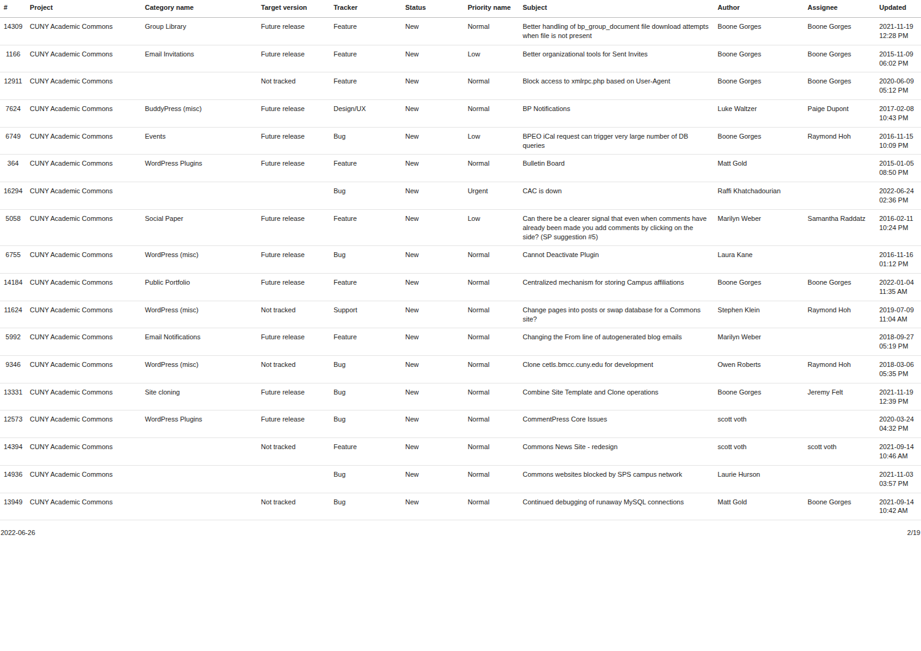| # | Project | Category name | Target version | Tracker | Status | Priority name | Subject | Author | Assignee | Updated |
| --- | --- | --- | --- | --- | --- | --- | --- | --- | --- | --- |
| 14309 | CUNY Academic Commons | Group Library | Future release | Feature | New | Normal | Better handling of bp_group_document file download attempts when file is not present | Boone Gorges | Boone Gorges | 2021-11-19 12:28 PM |
| 1166 | CUNY Academic Commons | Email Invitations | Future release | Feature | New | Low | Better organizational tools for Sent Invites | Boone Gorges | Boone Gorges | 2015-11-09 06:02 PM |
| 12911 | CUNY Academic Commons | | Not tracked | Feature | New | Normal | Block access to xmlrpc.php based on User-Agent | Boone Gorges | Boone Gorges | 2020-06-09 05:12 PM |
| 7624 | CUNY Academic Commons | BuddyPress (misc) | Future release | Design/UX | New | Normal | BP Notifications | Luke Waltzer | Paige Dupont | 2017-02-08 10:43 PM |
| 6749 | CUNY Academic Commons | Events | Future release | Bug | New | Low | BPEO iCal request can trigger very large number of DB queries | Boone Gorges | Raymond Hoh | 2016-11-15 10:09 PM |
| 364 | CUNY Academic Commons | WordPress Plugins | Future release | Feature | New | Normal | Bulletin Board | Matt Gold | | 2015-01-05 08:50 PM |
| 16294 | CUNY Academic Commons | | | Bug | New | Urgent | CAC is down | Raffi Khatchadourian | | 2022-06-24 02:36 PM |
| 5058 | CUNY Academic Commons | Social Paper | Future release | Feature | New | Low | Can there be a clearer signal that even when comments have already been made you add comments by clicking on the side? (SP suggestion #5) | Marilyn Weber | Samantha Raddatz | 2016-02-11 10:24 PM |
| 6755 | CUNY Academic Commons | WordPress (misc) | Future release | Bug | New | Normal | Cannot Deactivate Plugin | Laura Kane | | 2016-11-16 01:12 PM |
| 14184 | CUNY Academic Commons | Public Portfolio | Future release | Feature | New | Normal | Centralized mechanism for storing Campus affiliations | Boone Gorges | Boone Gorges | 2022-01-04 11:35 AM |
| 11624 | CUNY Academic Commons | WordPress (misc) | Not tracked | Support | New | Normal | Change pages into posts or swap database for a Commons site? | Stephen Klein | Raymond Hoh | 2019-07-09 11:04 AM |
| 5992 | CUNY Academic Commons | Email Notifications | Future release | Feature | New | Normal | Changing the From line of autogenerated blog emails | Marilyn Weber | | 2018-09-27 05:19 PM |
| 9346 | CUNY Academic Commons | WordPress (misc) | Not tracked | Bug | New | Normal | Clone cetls.bmcc.cuny.edu for development | Owen Roberts | Raymond Hoh | 2018-03-06 05:35 PM |
| 13331 | CUNY Academic Commons | Site cloning | Future release | Bug | New | Normal | Combine Site Template and Clone operations | Boone Gorges | Jeremy Felt | 2021-11-19 12:39 PM |
| 12573 | CUNY Academic Commons | WordPress Plugins | Future release | Bug | New | Normal | CommentPress Core Issues | scott voth | | 2020-03-24 04:32 PM |
| 14394 | CUNY Academic Commons | | Not tracked | Feature | New | Normal | Commons News Site - redesign | scott voth | scott voth | 2021-09-14 10:46 AM |
| 14936 | CUNY Academic Commons | | | Bug | New | Normal | Commons websites blocked by SPS campus network | Laurie Hurson | | 2021-11-03 03:57 PM |
| 13949 | CUNY Academic Commons | | Not tracked | Bug | New | Normal | Continued debugging of runaway MySQL connections | Matt Gold | Boone Gorges | 2021-09-14 10:42 AM |
| 2022-06-26 | | 2/19 |